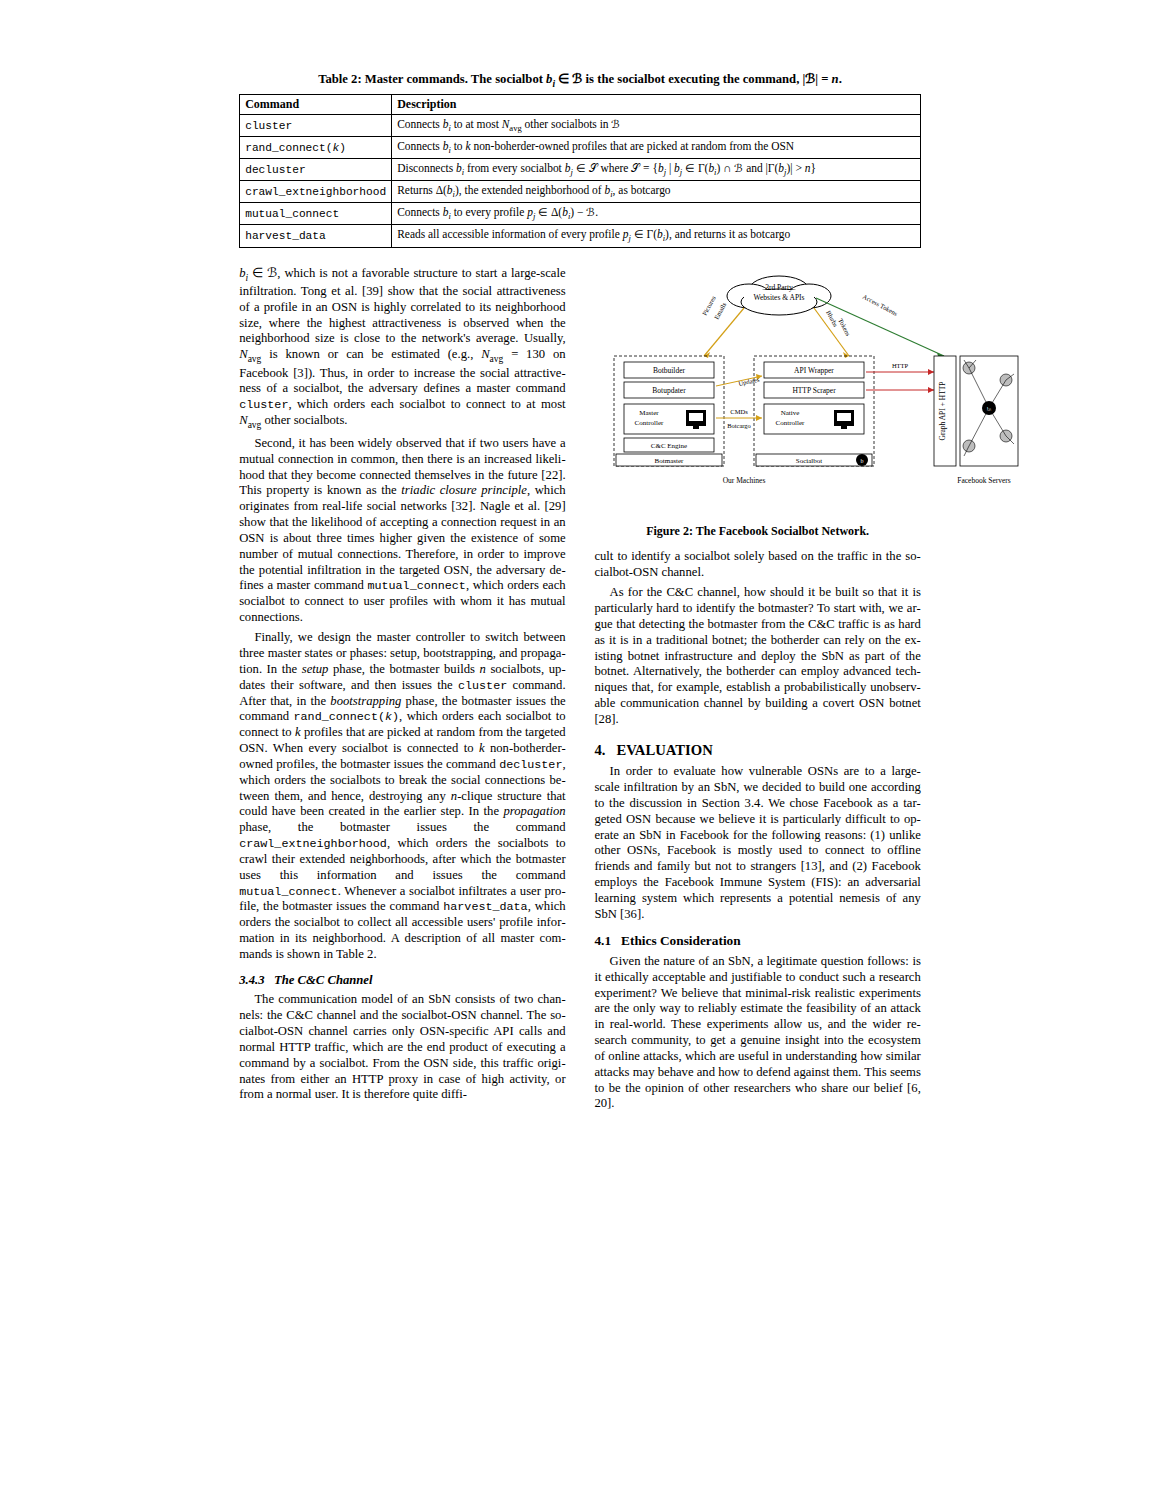Table 2: Master commands. The socialbot bi ∈ ℬ is the socialbot executing the command, |ℬ| = n.
| Command | Description |
| --- | --- |
| cluster | Connects b i to at most N avg other socialbots in ℬ |
| rand_connect( k ) | Connects b i to k non-boherder-owned profiles that are picked at random from the OSN |
| decluster | Disconnects b i from every socialbot b j ∈ 𝒮 where 𝒮 = { b j / b j ∈ Γ( b i ) ∩ ℬ and /Γ( b j )/ > n } |
| crawl_extneighborhood | Returns Δ( b i ), the extended neighborhood of b i , as botcargo |
| mutual_connect | Connects b i to every profile p j ∈ Δ( b i ) − ℬ. |
| harvest_data | Reads all accessible information of every profile p j ∈ Γ( b i ), and returns it as botcargo |
bi ∈ ℬ, which is not a favorable structure to start a large-scale infiltration. Tong et al. [39] show that the social attractiveness of a profile in an OSN is highly correlated to its neighborhood size, where the highest attractiveness is observed when the neighborhood size is close to the network's average. Usually, Navg is known or can be estimated (e.g., Navg = 130 on Facebook [3]). Thus, in order to increase the social attractiveness of a socialbot, the adversary defines a master command cluster, which orders each socialbot to connect to at most Navg other socialbots.
Second, it has been widely observed that if two users have a mutual connection in common, then there is an increased likelihood that they become connected themselves in the future [22]. This property is known as the triadic closure principle, which originates from real-life social networks [32]. Nagle et al. [29] show that the likelihood of accepting a connection request in an OSN is about three times higher given the existence of some number of mutual connections. Therefore, in order to improve the potential infiltration in the targeted OSN, the adversary defines a master command mutual_connect, which orders each socialbot to connect to user profiles with whom it has mutual connections.
Finally, we design the master controller to switch between three master states or phases: setup, bootstrapping, and propagation. In the setup phase, the botmaster builds n socialbots, updates their software, and then issues the cluster command. After that, in the bootstrapping phase, the botmaster issues the command rand_connect(k), which orders each socialbot to connect to k profiles that are picked at random from the targeted OSN. When every socialbot is connected to k non-botherder-owned profiles, the botmaster issues the command decluster, which orders the socialbots to break the social connections between them, and hence, destroying any n-clique structure that could have been created in the earlier step. In the propagation phase, the botmaster issues the command crawl_extneighborhood, which orders the socialbots to crawl their extended neighborhoods, after which the botmaster uses this information and issues the command mutual_connect. Whenever a socialbot infiltrates a user profile, the botmaster issues the command harvest_data, which orders the socialbot to collect all accessible users' profile information in its neighborhood. A description of all master commands is shown in Table 2.
3.4.3 The C&C Channel
The communication model of an SbN consists of two channels: the C&C channel and the socialbot-OSN channel. The socialbot-OSN channel carries only OSN-specific API calls and normal HTTP traffic, which are the end product of executing a command by a socialbot. From the OSN side, this traffic originates from either an HTTP proxy in case of high activity, or from a normal user. It is therefore quite diffi-
3rd Party Websites & APIs Pictures Emails Blurbs Tokens Access Tokens Botbuilder Botupdater Master Controller C&C Engine Botmaster API Wrapper HTTP Scraper Native Controller Socialbot b Updates CMDs Botcargo HTTP Graph API + HTTP bi Our Machines Facebook Servers
Figure 2: The Facebook Socialbot Network.
cult to identify a socialbot solely based on the traffic in the socialbot-OSN channel.
As for the C&C channel, how should it be built so that it is particularly hard to identify the botmaster? To start with, we argue that detecting the botmaster from the C&C traffic is as hard as it is in a traditional botnet; the botherder can rely on the existing botnet infrastructure and deploy the SbN as part of the botnet. Alternatively, the botherder can employ advanced techniques that, for example, establish a probabilistically unobservable communication channel by building a covert OSN botnet [28].
4. EVALUATION
In order to evaluate how vulnerable OSNs are to a large-scale infiltration by an SbN, we decided to build one according to the discussion in Section 3.4. We chose Facebook as a targeted OSN because we believe it is particularly difficult to operate an SbN in Facebook for the following reasons: (1) unlike other OSNs, Facebook is mostly used to connect to offline friends and family but not to strangers [13], and (2) Facebook employs the Facebook Immune System (FIS): an adversarial learning system which represents a potential nemesis of any SbN [36].
4.1 Ethics Consideration
Given the nature of an SbN, a legitimate question follows: is it ethically acceptable and justifiable to conduct such a research experiment? We believe that minimal-risk realistic experiments are the only way to reliably estimate the feasibility of an attack in real-world. These experiments allow us, and the wider research community, to get a genuine insight into the ecosystem of online attacks, which are useful in understanding how similar attacks may behave and how to defend against them. This seems to be the opinion of other researchers who share our belief [6, 20].